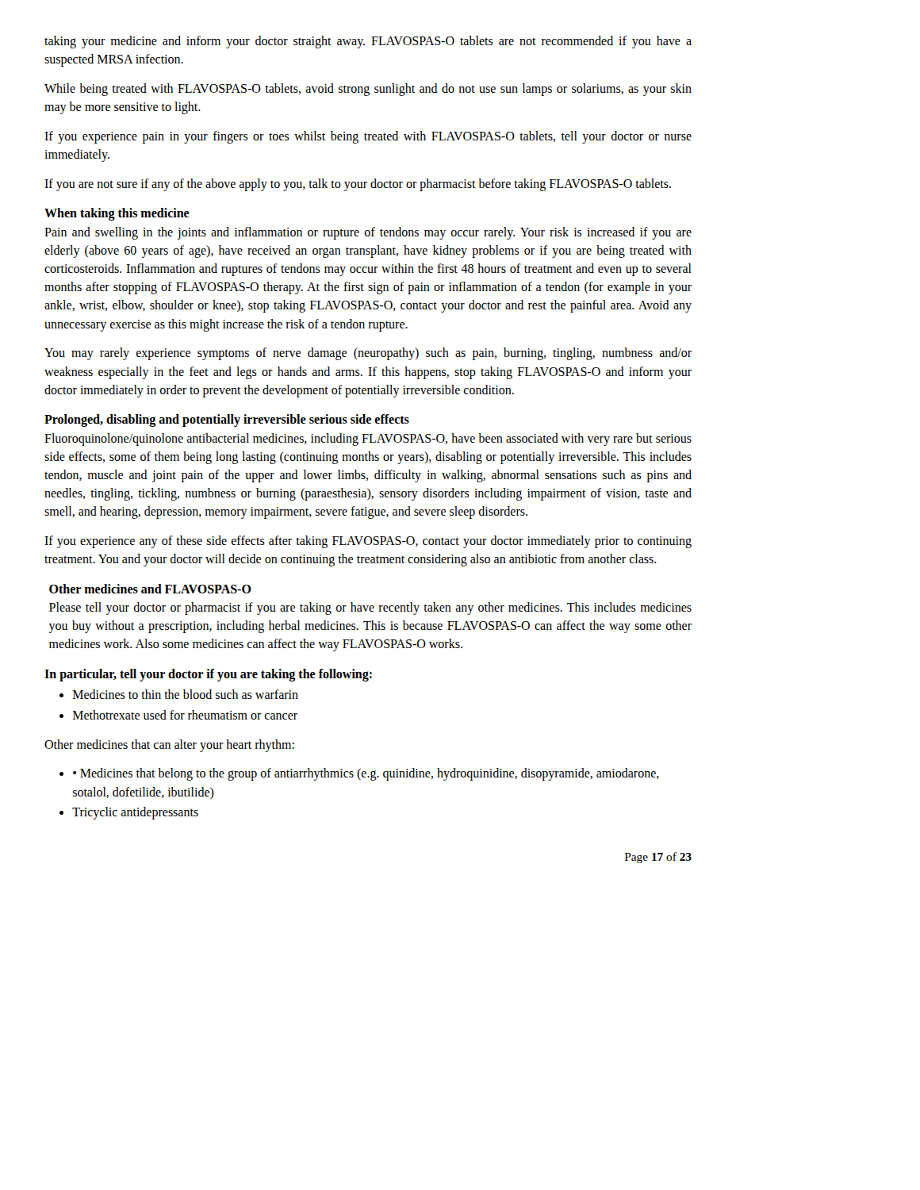taking your medicine and inform your doctor straight away. FLAVOSPAS-O tablets are not recommended if you have a suspected MRSA infection.
While being treated with FLAVOSPAS-O tablets, avoid strong sunlight and do not use sun lamps or solariums, as your skin may be more sensitive to light.
If you experience pain in your fingers or toes whilst being treated with FLAVOSPAS-O tablets, tell your doctor or nurse immediately.
If you are not sure if any of the above apply to you, talk to your doctor or pharmacist before taking FLAVOSPAS-O tablets.
When taking this medicine
Pain and swelling in the joints and inflammation or rupture of tendons may occur rarely. Your risk is increased if you are elderly (above 60 years of age), have received an organ transplant, have kidney problems or if you are being treated with corticosteroids. Inflammation and ruptures of tendons may occur within the first 48 hours of treatment and even up to several months after stopping of FLAVOSPAS-O therapy. At the first sign of pain or inflammation of a tendon (for example in your ankle, wrist, elbow, shoulder or knee), stop taking FLAVOSPAS-O, contact your doctor and rest the painful area. Avoid any unnecessary exercise as this might increase the risk of a tendon rupture.
You may rarely experience symptoms of nerve damage (neuropathy) such as pain, burning, tingling, numbness and/or weakness especially in the feet and legs or hands and arms. If this happens, stop taking FLAVOSPAS-O and inform your doctor immediately in order to prevent the development of potentially irreversible condition.
Prolonged, disabling and potentially irreversible serious side effects
Fluoroquinolone/quinolone antibacterial medicines, including FLAVOSPAS-O, have been associated with very rare but serious side effects, some of them being long lasting (continuing months or years), disabling or potentially irreversible. This includes tendon, muscle and joint pain of the upper and lower limbs, difficulty in walking, abnormal sensations such as pins and needles, tingling, tickling, numbness or burning (paraesthesia), sensory disorders including impairment of vision, taste and smell, and hearing, depression, memory impairment, severe fatigue, and severe sleep disorders.
If you experience any of these side effects after taking FLAVOSPAS-O, contact your doctor immediately prior to continuing treatment. You and your doctor will decide on continuing the treatment considering also an antibiotic from another class.
Other medicines and FLAVOSPAS-O
Please tell your doctor or pharmacist if you are taking or have recently taken any other medicines. This includes medicines you buy without a prescription, including herbal medicines. This is because FLAVOSPAS-O can affect the way some other medicines work. Also some medicines can affect the way FLAVOSPAS-O works.
In particular, tell your doctor if you are taking the following:
Medicines to thin the blood such as warfarin
Methotrexate used for rheumatism or cancer
Other medicines that can alter your heart rhythm:
• Medicines that belong to the group of antiarrhythmics (e.g. quinidine, hydroquinidine, disopyramide, amiodarone, sotalol, dofetilide, ibutilide)
Tricyclic antidepressants
Page 17 of 23